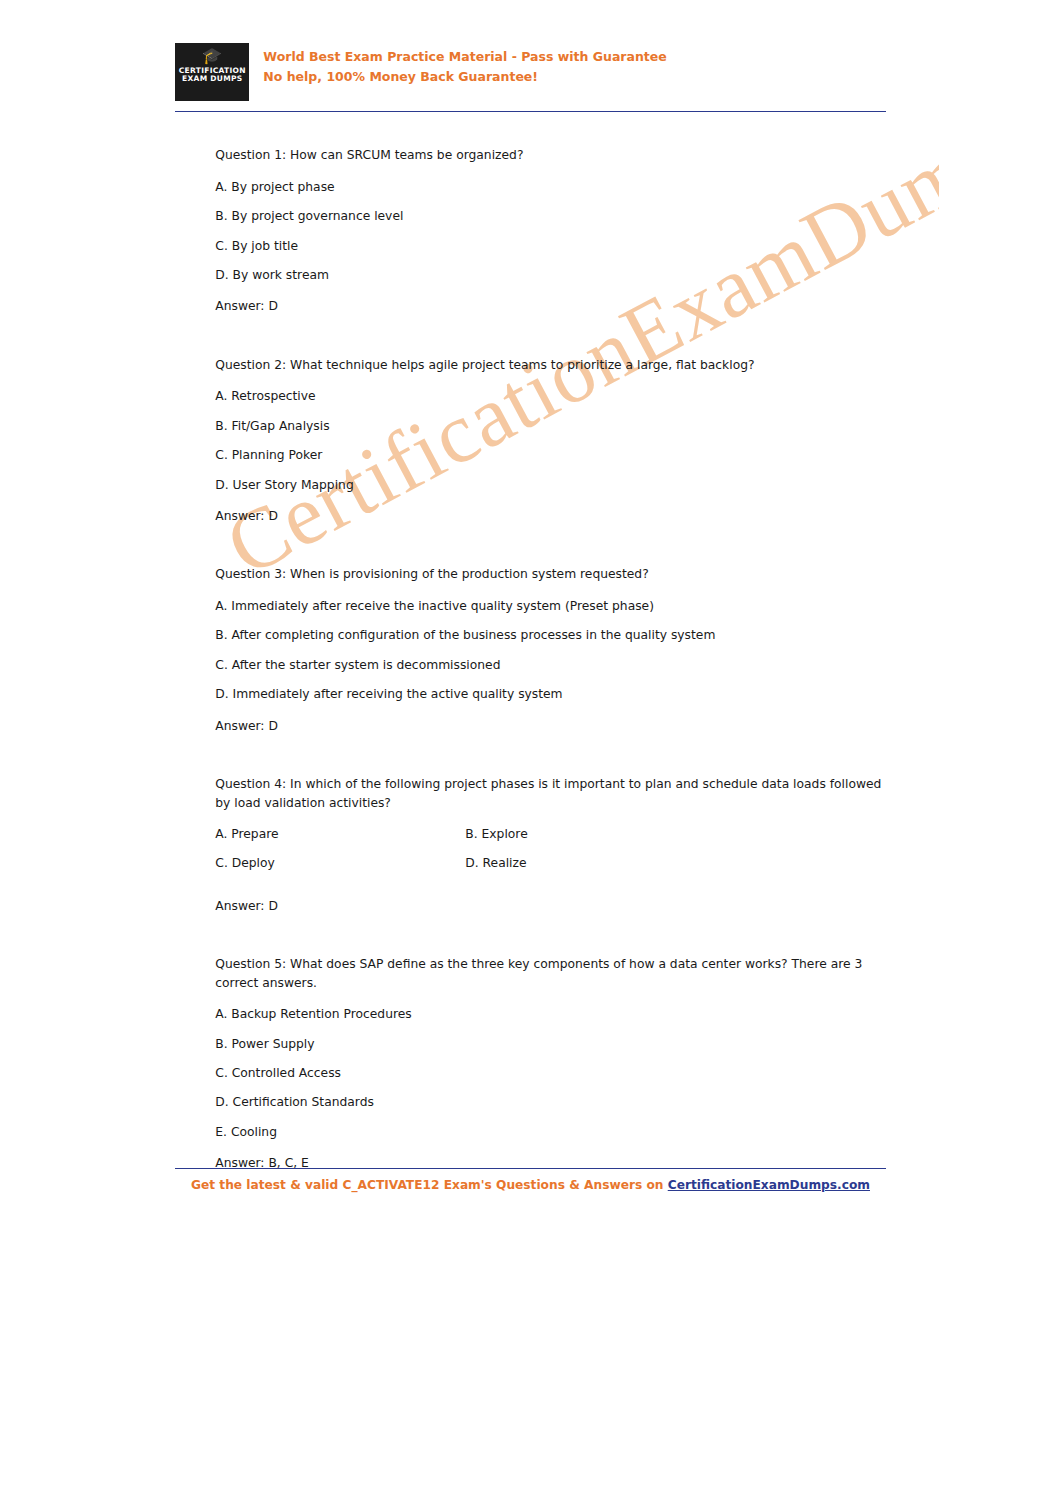🎓 CERTIFICATION EXAM DUMPS
World Best Exam Practice Material - Pass with Guarantee
No help, 100% Money Back Guarantee!
CertificationExamDumps.com
Question 1: How can SRCUM teams be organized?
A. By project phase
B. By project governance level
C. By job title
D. By work stream
Answer: D
Question 2: What technique helps agile project teams to prioritize a large, flat backlog?
A. Retrospective
B. Fit/Gap Analysis
C. Planning Poker
D. User Story Mapping
Answer: D
Question 3: When is provisioning of the production system requested?
A. Immediately after receive the inactive quality system (Preset phase)
B. After completing configuration of the business processes in the quality system
C. After the starter system is decommissioned
D. Immediately after receiving the active quality system
Answer: D
Question 4: In which of the following project phases is it important to plan and schedule data loads followed by load validation activities?
A. Prepare
B. Explore
C. Deploy
D. Realize
Answer: D
Question 5: What does SAP define as the three key components of how a data center works? There are 3 correct answers.
A. Backup Retention Procedures
B. Power Supply
C. Controlled Access
D. Certification Standards
E. Cooling
Answer: B, C, E
Get the latest & valid C_ACTIVATE12 Exam's Questions & Answers on CertificationExamDumps.com